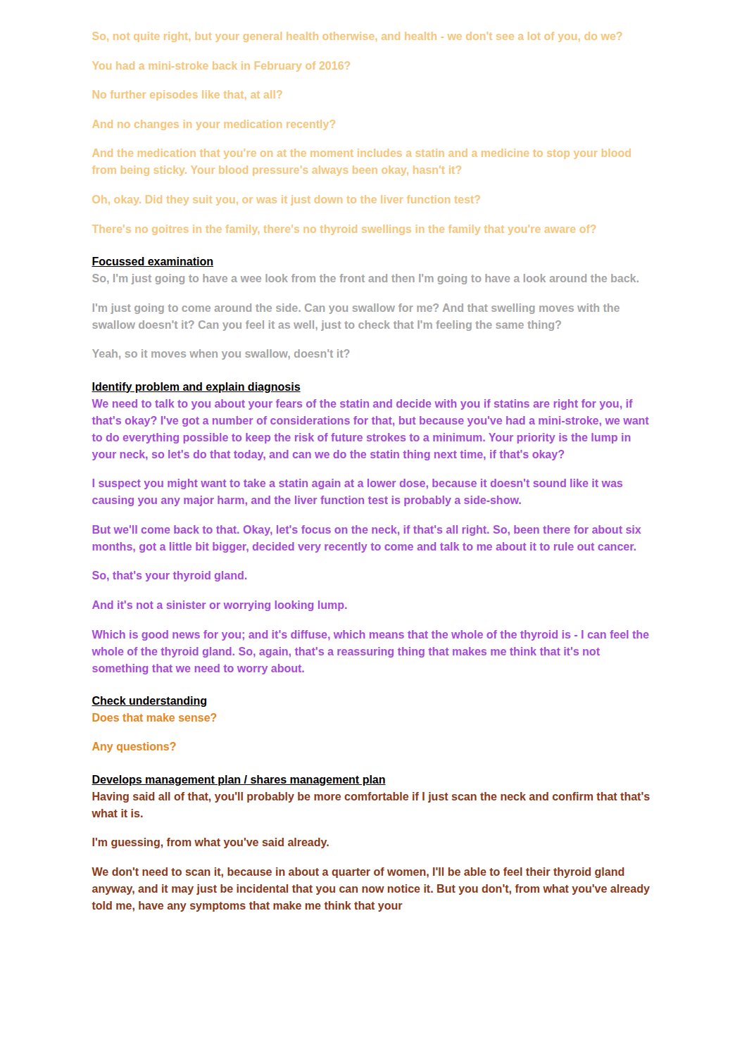So, not quite right, but your general health otherwise, and health - we don't see a lot of you, do we?
You had a mini-stroke back in February of 2016?
No further episodes like that, at all?
And no changes in your medication recently?
And the medication that you're on at the moment includes a statin and a medicine to stop your blood from being sticky. Your blood pressure's always been okay, hasn't it?
Oh, okay. Did they suit you, or was it just down to the liver function test?
There's no goitres in the family, there's no thyroid swellings in the family that you're aware of?
Focussed examination
So, I'm just going to have a wee look from the front and then I'm going to have a look around the back.
I'm just going to come around the side. Can you swallow for me? And that swelling moves with the swallow doesn't it? Can you feel it as well, just to check that I'm feeling the same thing?
Yeah, so it moves when you swallow, doesn't it?
Identify problem and explain diagnosis
We need to talk to you about your fears of the statin and decide with you if statins are right for you, if that's okay? I've got a number of considerations for that, but because you've had a mini-stroke, we want to do everything possible to keep the risk of future strokes to a minimum. Your priority is the lump in your neck, so let's do that today, and can we do the statin thing next time, if that's okay?
I suspect you might want to take a statin again at a lower dose, because it doesn't sound like it was causing you any major harm, and the liver function test is probably a side-show.
But we'll come back to that. Okay, let's focus on the neck, if that's all right. So, been there for about six months, got a little bit bigger, decided very recently to come and talk to me about it to rule out cancer.
So, that's your thyroid gland.
And it's not a sinister or worrying looking lump.
Which is good news for you; and it's diffuse, which means that the whole of the thyroid is - I can feel the whole of the thyroid gland. So, again, that's a reassuring thing that makes me think that it's not something that we need to worry about.
Check understanding
Does that make sense?
Any questions?
Develops management plan / shares management plan
Having said all of that, you'll probably be more comfortable if I just scan the neck and confirm that that's what it is.
I'm guessing, from what you've said already.
We don't need to scan it, because in about a quarter of women, I'll be able to feel their thyroid gland anyway, and it may just be incidental that you can now notice it. But you don't, from what you've already told me, have any symptoms that make me think that your